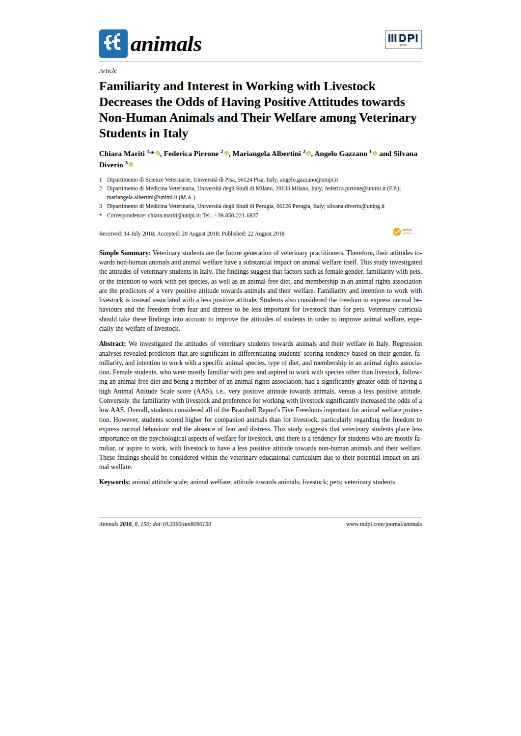animals
MDPI
Article
Familiarity and Interest in Working with Livestock Decreases the Odds of Having Positive Attitudes towards Non-Human Animals and Their Welfare among Veterinary Students in Italy
Chiara Mariti 1,* , Federica Pirrone 2 , Mariangela Albertini 2 , Angelo Gazzano 1 and Silvana Diverio 3
Dipartimento di Scienze Veterinarie, Università di Pisa, 56124 Pisa, Italy; angelo.gazzano@unipi.it
Dipartimento di Medicina Veterinaria, Università degli Studi di Milano, 20133 Milano, Italy; federica.pirrone@unimi.it (F.P.); mariangela.albertini@unimi.it (M.A.)
Dipartimento di Medicina Veterinaria, Università degli Studi di Perugia, 06126 Perugia, Italy; silvana.diverio@unipg.it
Correspondence: chiara.mariti@unipi.it; Tel.: +39-050-221-6837
Received: 14 July 2018; Accepted: 20 August 2018; Published: 22 August 2018
check for updates
Simple Summary: Veterinary students are the future generation of veterinary practitioners. Therefore, their attitudes towards non-human animals and animal welfare have a substantial impact on animal welfare itself. This study investigated the attitudes of veterinary students in Italy. The findings suggest that factors such as female gender, familiarity with pets, or the intention to work with pet species, as well as an animal-free diet, and membership in an animal rights association are the predictors of a very positive attitude towards animals and their welfare. Familiarity and intention to work with livestock is instead associated with a less positive attitude. Students also considered the freedom to express normal behaviours and the freedom from fear and distress to be less important for livestock than for pets. Veterinary curricula should take these findings into account to improve the attitudes of students in order to improve animal welfare, especially the welfare of livestock.
Abstract: We investigated the attitudes of veterinary students towards animals and their welfare in Italy. Regression analyses revealed predictors that are significant in differentiating students' scoring tendency based on their gender, familiarity, and intention to work with a specific animal species, type of diet, and membership in an animal rights association. Female students, who were mostly familiar with pets and aspired to work with species other than livestock, following an animal-free diet and being a member of an animal rights association, had a significantly greater odds of having a high Animal Attitude Scale score (AAS), i.e., very positive attitude towards animals, versus a less positive attitude. Conversely, the familiarity with livestock and preference for working with livestock significantly increased the odds of a low AAS. Overall, students considered all of the Brambell Report's Five Freedoms important for animal welfare protection. However, students scored higher for companion animals than for livestock, particularly regarding the freedom to express normal behaviour and the absence of fear and distress. This study suggests that veterinary students place less importance on the psychological aspects of welfare for livestock, and there is a tendency for students who are mostly familiar, or aspire to work, with livestock to have a less positive attitude towards non-human animals and their welfare. These findings should be considered within the veterinary educational curriculum due to their potential impact on animal welfare.
Keywords: animal attitude scale; animal welfare; attitude towards animals; livestock; pets; veterinary students
Animals 2018, 8, 150; doi:10.3390/ani8090150
www.mdpi.com/journal/animals